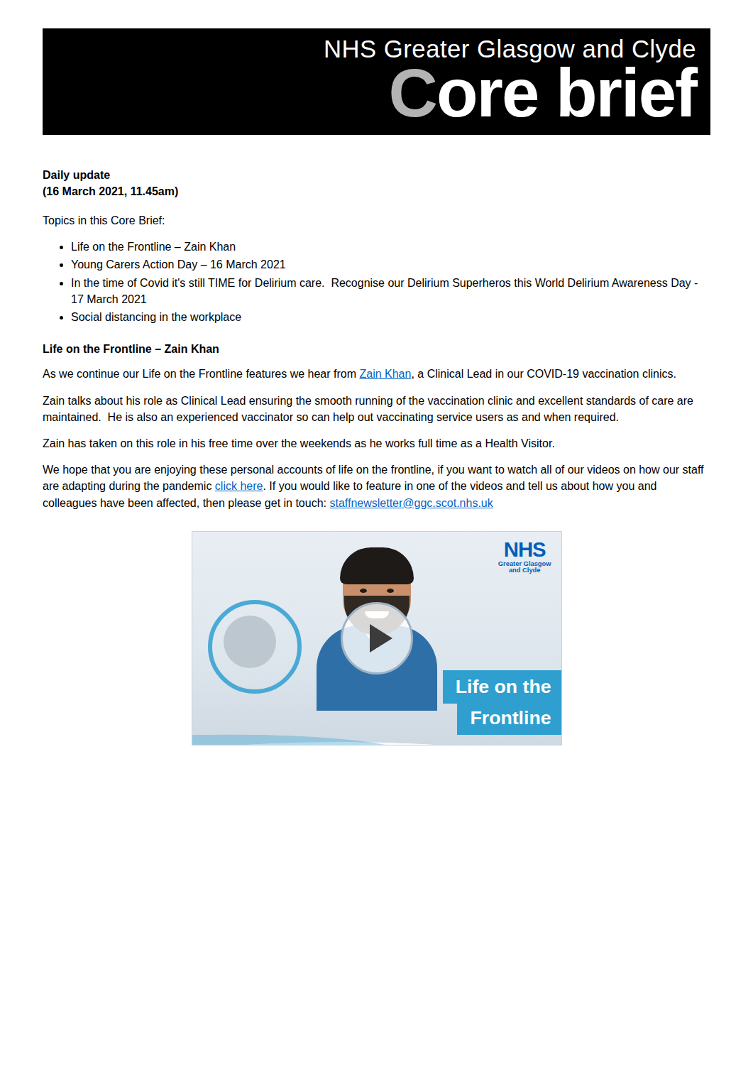NHS Greater Glasgow and Clyde
Core brief
Daily update
(16 March 2021, 11.45am)
Topics in this Core Brief:
Life on the Frontline – Zain Khan
Young Carers Action Day – 16 March 2021
In the time of Covid it's still TIME for Delirium care. Recognise our Delirium Superheros this World Delirium Awareness Day - 17 March 2021
Social distancing in the workplace
Life on the Frontline – Zain Khan
As we continue our Life on the Frontline features we hear from Zain Khan, a Clinical Lead in our COVID-19 vaccination clinics.
Zain talks about his role as Clinical Lead ensuring the smooth running of the vaccination clinic and excellent standards of care are maintained. He is also an experienced vaccinator so can help out vaccinating service users as and when required.
Zain has taken on this role in his free time over the weekends as he works full time as a Health Visitor.
We hope that you are enjoying these personal accounts of life on the frontline, if you want to watch all of our videos on how our staff are adapting during the pandemic click here. If you would like to feature in one of the videos and tell us about how you and colleagues have been affected, then please get in touch: staffnewsletter@ggc.scot.nhs.uk
NHS
Greater Glasgow
and Clyde
Life on the
Frontline